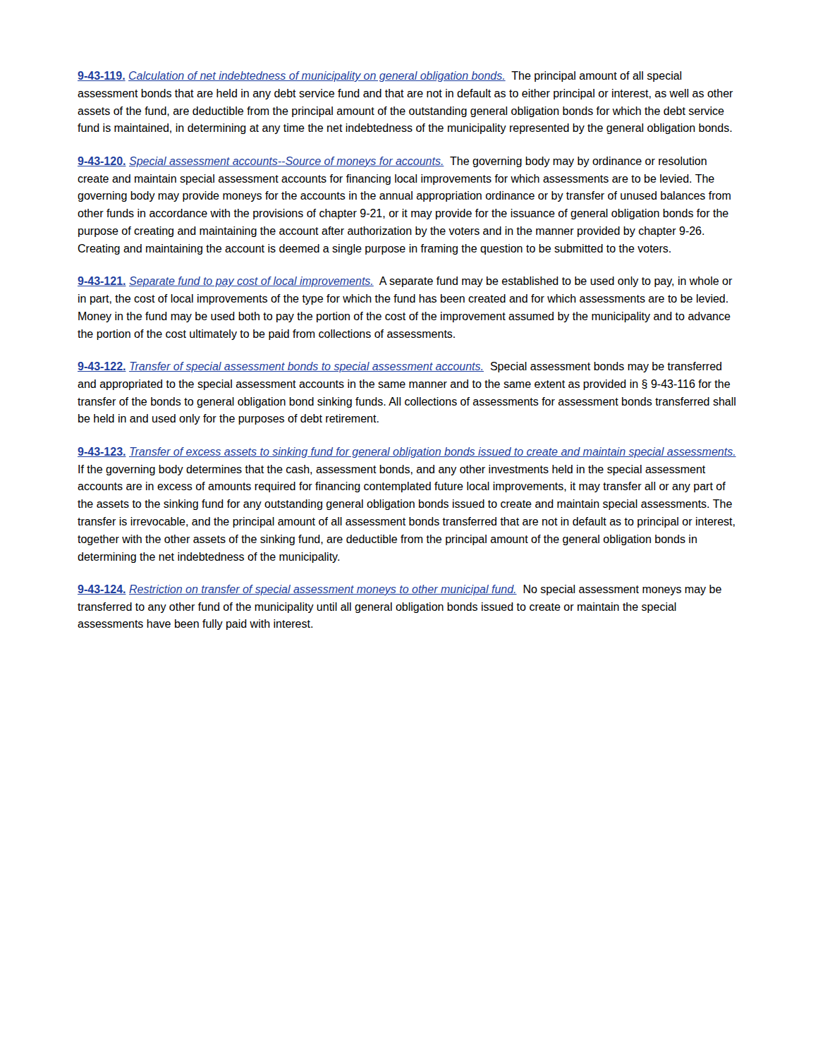9-43-119. Calculation of net indebtedness of municipality on general obligation bonds. The principal amount of all special assessment bonds that are held in any debt service fund and that are not in default as to either principal or interest, as well as other assets of the fund, are deductible from the principal amount of the outstanding general obligation bonds for which the debt service fund is maintained, in determining at any time the net indebtedness of the municipality represented by the general obligation bonds.
9-43-120. Special assessment accounts--Source of moneys for accounts. The governing body may by ordinance or resolution create and maintain special assessment accounts for financing local improvements for which assessments are to be levied. The governing body may provide moneys for the accounts in the annual appropriation ordinance or by transfer of unused balances from other funds in accordance with the provisions of chapter 9-21, or it may provide for the issuance of general obligation bonds for the purpose of creating and maintaining the account after authorization by the voters and in the manner provided by chapter 9-26. Creating and maintaining the account is deemed a single purpose in framing the question to be submitted to the voters.
9-43-121. Separate fund to pay cost of local improvements. A separate fund may be established to be used only to pay, in whole or in part, the cost of local improvements of the type for which the fund has been created and for which assessments are to be levied. Money in the fund may be used both to pay the portion of the cost of the improvement assumed by the municipality and to advance the portion of the cost ultimately to be paid from collections of assessments.
9-43-122. Transfer of special assessment bonds to special assessment accounts. Special assessment bonds may be transferred and appropriated to the special assessment accounts in the same manner and to the same extent as provided in § 9-43-116 for the transfer of the bonds to general obligation bond sinking funds. All collections of assessments for assessment bonds transferred shall be held in and used only for the purposes of debt retirement.
9-43-123. Transfer of excess assets to sinking fund for general obligation bonds issued to create and maintain special assessments. If the governing body determines that the cash, assessment bonds, and any other investments held in the special assessment accounts are in excess of amounts required for financing contemplated future local improvements, it may transfer all or any part of the assets to the sinking fund for any outstanding general obligation bonds issued to create and maintain special assessments. The transfer is irrevocable, and the principal amount of all assessment bonds transferred that are not in default as to principal or interest, together with the other assets of the sinking fund, are deductible from the principal amount of the general obligation bonds in determining the net indebtedness of the municipality.
9-43-124. Restriction on transfer of special assessment moneys to other municipal fund. No special assessment moneys may be transferred to any other fund of the municipality until all general obligation bonds issued to create or maintain the special assessments have been fully paid with interest.